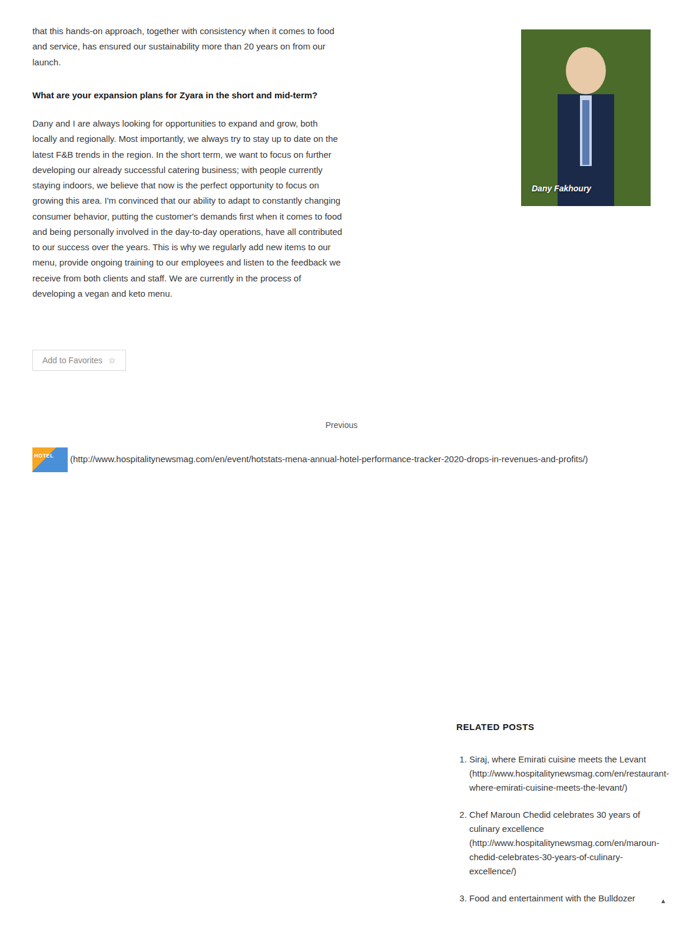Dany Fakhoury
that this hands-on approach, together with consistency when it comes to food and service, has ensured our sustainability more than 20 years on from our launch.
What are your expansion plans for Zyara in the short and mid-term?
Dany and I are always looking for opportunities to expand and grow, both locally and regionally. Most importantly, we always try to stay up to date on the latest F&B trends in the region. In the short term, we want to focus on further developing our already successful catering business; with people currently staying indoors, we believe that now is the perfect opportunity to focus on growing this area. I'm convinced that our ability to adapt to constantly changing consumer behavior, putting the customer's demands first when it comes to food and being personally involved in the day-to-day operations, have all contributed to our success over the years. This is why we regularly add new items to our menu, provide ongoing training to our employees and listen to the feedback we receive from both clients and staff. We are currently in the process of developing a vegan and keto menu.
Add to Favorites ☆
Previous
(http://www.hospitalitynewsmag.com/en/event/hotstats-mena-annual-hotel-performance-tracker-2020-drops-in-revenues-and-profits/)
RELATED POSTS
Siraj, where Emirati cuisine meets the Levant (http://www.hospitalitynewsmag.com/en/restaurant-where-emirati-cuisine-meets-the-levant/)
Chef Maroun Chedid celebrates 30 years of culinary excellence (http://www.hospitalitynewsmag.com/en/maroun-chedid-celebrates-30-years-of-culinary-excellence/)
Food and entertainment with the Bulldozer
▲